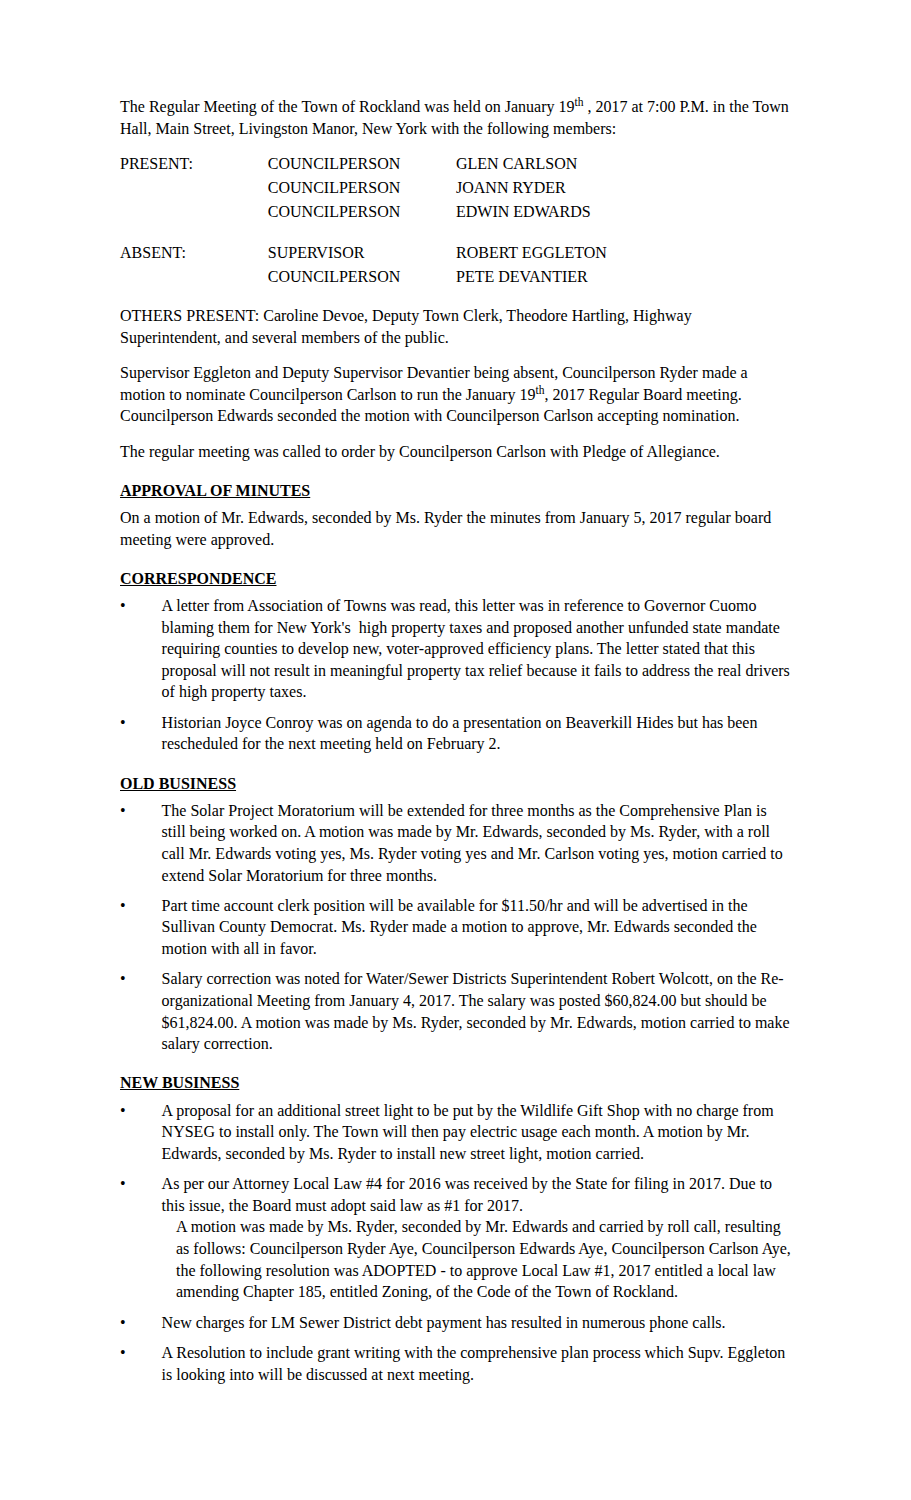The Regular Meeting of the Town of Rockland was held on January 19th , 2017 at 7:00 P.M. in the Town Hall, Main Street, Livingston Manor, New York with the following members:
| PRESENT: | COUNCILPERSON | GLEN CARLSON |
| | COUNCILPERSON | JOANN RYDER |
| | COUNCILPERSON | EDWIN EDWARDS |
| ABSENT: | SUPERVISOR | ROBERT EGGLETON |
| | COUNCILPERSON | PETE DEVANTIER |
OTHERS PRESENT: Caroline Devoe, Deputy Town Clerk, Theodore Hartling, Highway Superintendent, and several members of the public.
Supervisor Eggleton and Deputy Supervisor Devantier being absent, Councilperson Ryder made a motion to nominate Councilperson Carlson to run the January 19th, 2017 Regular Board meeting. Councilperson Edwards seconded the motion with Councilperson Carlson accepting nomination.
The regular meeting was called to order by Councilperson Carlson with Pledge of Allegiance.
APPROVAL OF MINUTES
On a motion of Mr. Edwards, seconded by Ms. Ryder the minutes from January 5, 2017 regular board meeting were approved.
CORRESPONDENCE
A letter from Association of Towns was read, this letter was in reference to Governor Cuomo blaming them for New York's high property taxes and proposed another unfunded state mandate requiring counties to develop new, voter-approved efficiency plans. The letter stated that this proposal will not result in meaningful property tax relief because it fails to address the real drivers of high property taxes.
Historian Joyce Conroy was on agenda to do a presentation on Beaverkill Hides but has been rescheduled for the next meeting held on February 2.
OLD BUSINESS
The Solar Project Moratorium will be extended for three months as the Comprehensive Plan is still being worked on. A motion was made by Mr. Edwards, seconded by Ms. Ryder, with a roll call Mr. Edwards voting yes, Ms. Ryder voting yes and Mr. Carlson voting yes, motion carried to extend Solar Moratorium for three months.
Part time account clerk position will be available for $11.50/hr and will be advertised in the Sullivan County Democrat. Ms. Ryder made a motion to approve, Mr. Edwards seconded the motion with all in favor.
Salary correction was noted for Water/Sewer Districts Superintendent Robert Wolcott, on the Re-organizational Meeting from January 4, 2017. The salary was posted $60,824.00 but should be $61,824.00. A motion was made by Ms. Ryder, seconded by Mr. Edwards, motion carried to make salary correction.
NEW BUSINESS
A proposal for an additional street light to be put by the Wildlife Gift Shop with no charge from NYSEG to install only. The Town will then pay electric usage each month. A motion by Mr. Edwards, seconded by Ms. Ryder to install new street light, motion carried.
As per our Attorney Local Law #4 for 2016 was received by the State for filing in 2017. Due to this issue, the Board must adopt said law as #1 for 2017. A motion was made by Ms. Ryder, seconded by Mr. Edwards and carried by roll call, resulting as follows: Councilperson Ryder Aye, Councilperson Edwards Aye, Councilperson Carlson Aye, the following resolution was ADOPTED - to approve Local Law #1, 2017 entitled a local law amending Chapter 185, entitled Zoning, of the Code of the Town of Rockland.
New charges for LM Sewer District debt payment has resulted in numerous phone calls.
A Resolution to include grant writing with the comprehensive plan process which Supv. Eggleton is looking into will be discussed at next meeting.